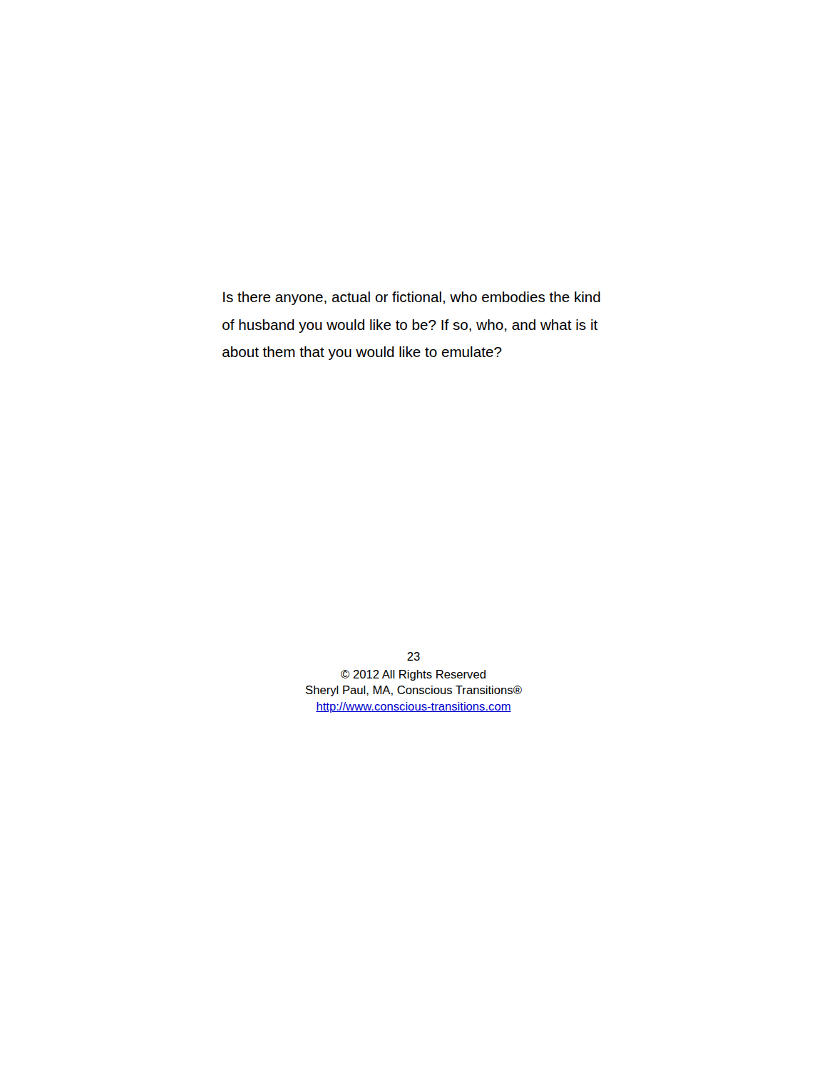Is there anyone, actual or fictional, who embodies the kind of husband you would like to be? If so, who, and what is it about them that you would like to emulate?
23
© 2012 All Rights Reserved
Sheryl Paul, MA, Conscious Transitions®
http://www.conscious-transitions.com